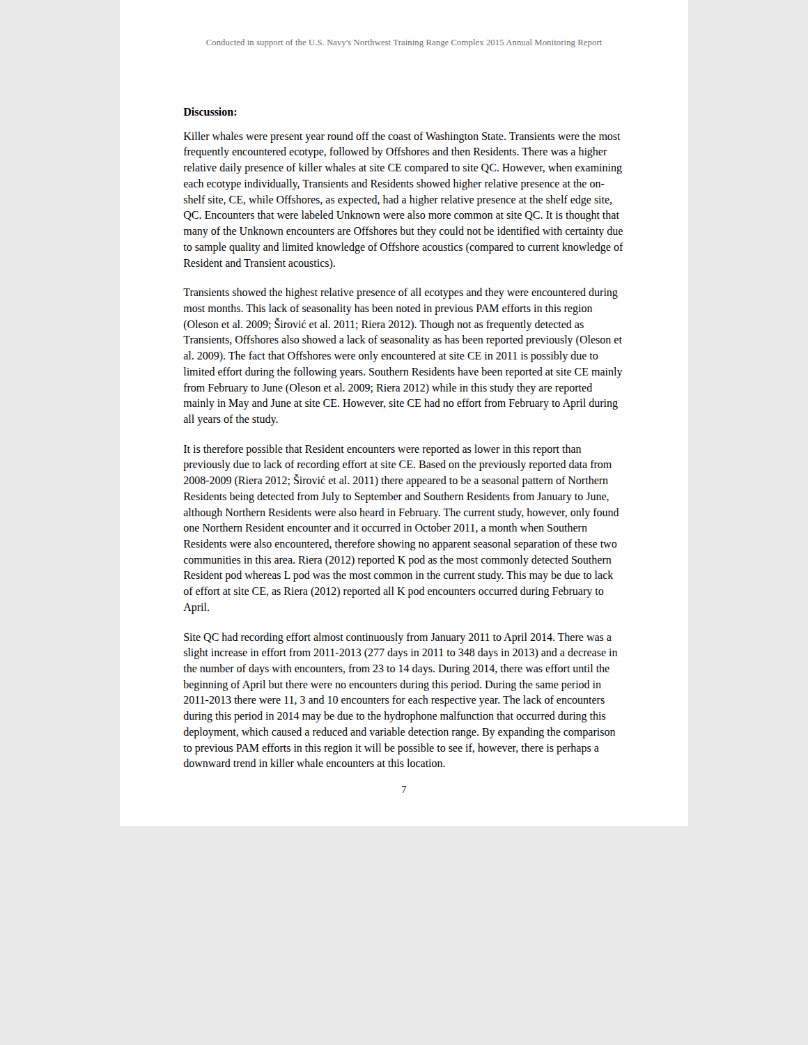Conducted in support of the U.S. Navy's Northwest Training Range Complex 2015 Annual Monitoring Report
Discussion:
Killer whales were present year round off the coast of Washington State. Transients were the most frequently encountered ecotype, followed by Offshores and then Residents. There was a higher relative daily presence of killer whales at site CE compared to site QC. However, when examining each ecotype individually, Transients and Residents showed higher relative presence at the on-shelf site, CE, while Offshores, as expected, had a higher relative presence at the shelf edge site, QC. Encounters that were labeled Unknown were also more common at site QC. It is thought that many of the Unknown encounters are Offshores but they could not be identified with certainty due to sample quality and limited knowledge of Offshore acoustics (compared to current knowledge of Resident and Transient acoustics).
Transients showed the highest relative presence of all ecotypes and they were encountered during most months. This lack of seasonality has been noted in previous PAM efforts in this region (Oleson et al. 2009; Širović et al. 2011; Riera 2012). Though not as frequently detected as Transients, Offshores also showed a lack of seasonality as has been reported previously (Oleson et al. 2009). The fact that Offshores were only encountered at site CE in 2011 is possibly due to limited effort during the following years. Southern Residents have been reported at site CE mainly from February to June (Oleson et al. 2009; Riera 2012) while in this study they are reported mainly in May and June at site CE. However, site CE had no effort from February to April during all years of the study.
It is therefore possible that Resident encounters were reported as lower in this report than previously due to lack of recording effort at site CE. Based on the previously reported data from 2008-2009 (Riera 2012; Širović et al. 2011) there appeared to be a seasonal pattern of Northern Residents being detected from July to September and Southern Residents from January to June, although Northern Residents were also heard in February. The current study, however, only found one Northern Resident encounter and it occurred in October 2011, a month when Southern Residents were also encountered, therefore showing no apparent seasonal separation of these two communities in this area. Riera (2012) reported K pod as the most commonly detected Southern Resident pod whereas L pod was the most common in the current study. This may be due to lack of effort at site CE, as Riera (2012) reported all K pod encounters occurred during February to April.
Site QC had recording effort almost continuously from January 2011 to April 2014. There was a slight increase in effort from 2011-2013 (277 days in 2011 to 348 days in 2013) and a decrease in the number of days with encounters, from 23 to 14 days. During 2014, there was effort until the beginning of April but there were no encounters during this period. During the same period in 2011-2013 there were 11, 3 and 10 encounters for each respective year. The lack of encounters during this period in 2014 may be due to the hydrophone malfunction that occurred during this deployment, which caused a reduced and variable detection range. By expanding the comparison to previous PAM efforts in this region it will be possible to see if, however, there is perhaps a downward trend in killer whale encounters at this location.
7